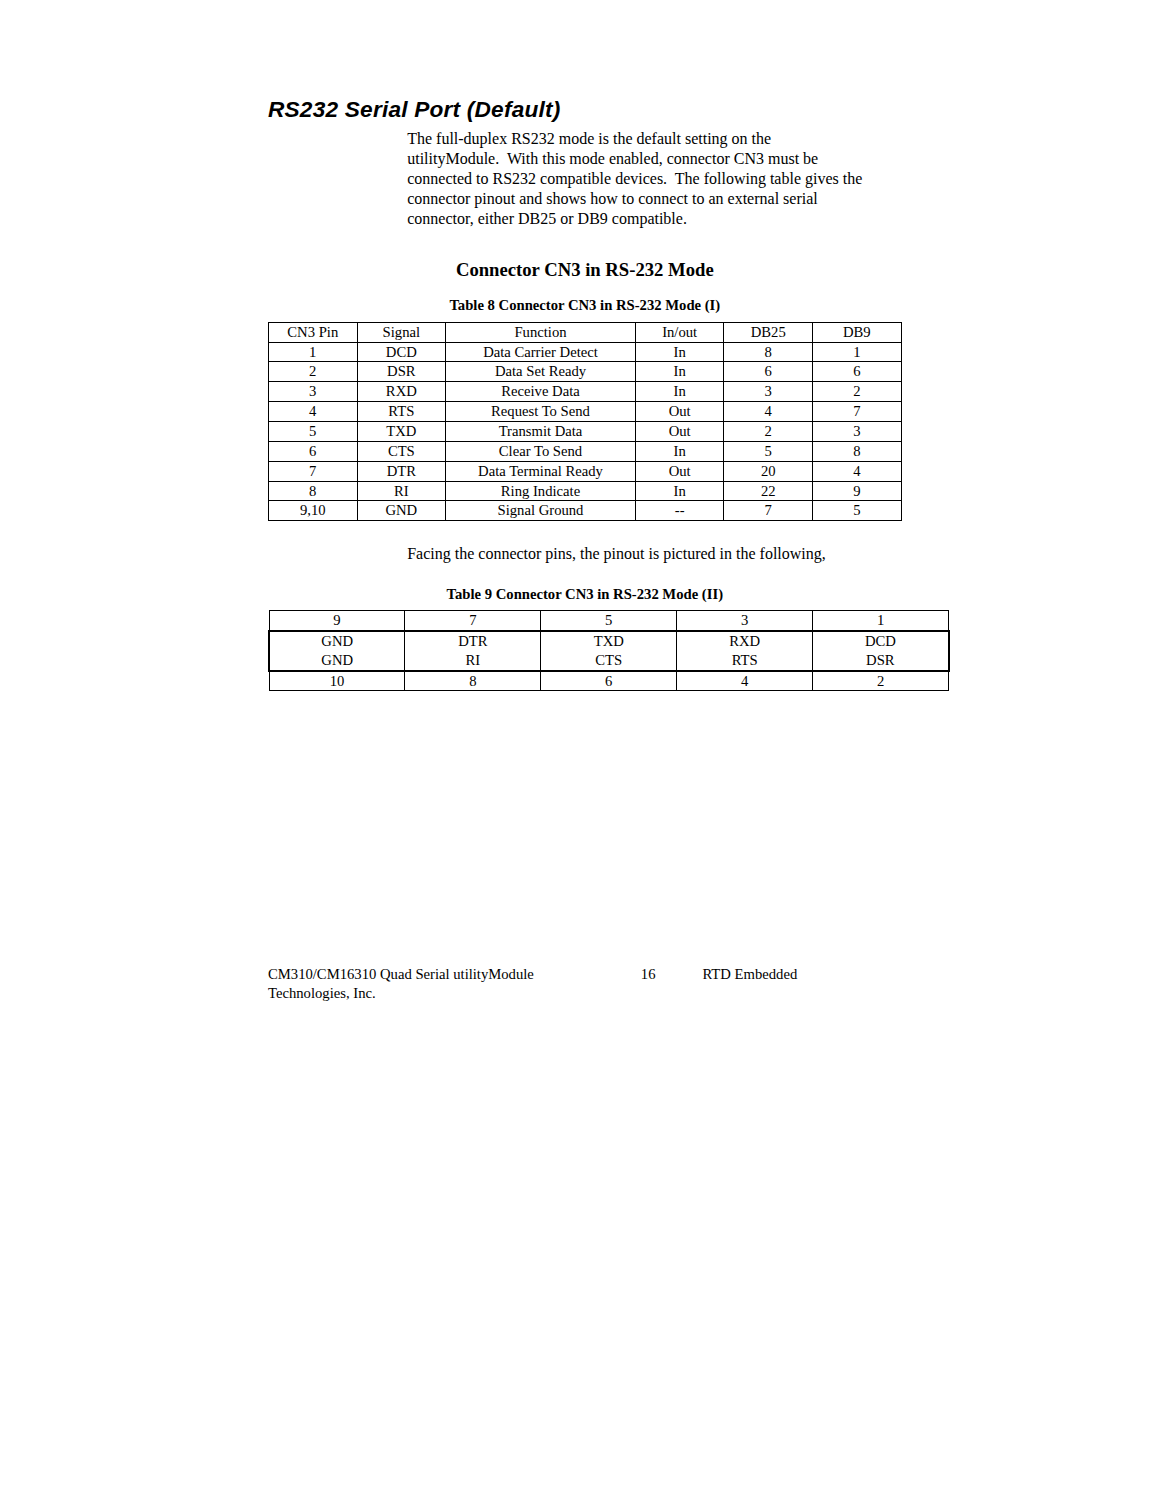RS232 Serial Port (Default)
The full-duplex RS232 mode is the default setting on the utilityModule. With this mode enabled, connector CN3 must be connected to RS232 compatible devices. The following table gives the connector pinout and shows how to connect to an external serial connector, either DB25 or DB9 compatible.
Connector CN3 in RS-232 Mode
Table 8 Connector CN3 in RS-232 Mode (I)
| CN3 Pin | Signal | Function | In/out | DB25 | DB9 |
| --- | --- | --- | --- | --- | --- |
| 1 | DCD | Data Carrier Detect | In | 8 | 1 |
| 2 | DSR | Data Set Ready | In | 6 | 6 |
| 3 | RXD | Receive Data | In | 3 | 2 |
| 4 | RTS | Request To Send | Out | 4 | 7 |
| 5 | TXD | Transmit Data | Out | 2 | 3 |
| 6 | CTS | Clear To Send | In | 5 | 8 |
| 7 | DTR | Data Terminal Ready | Out | 20 | 4 |
| 8 | RI | Ring Indicate | In | 22 | 9 |
| 9,10 | GND | Signal Ground | -- | 7 | 5 |
Facing the connector pins, the pinout is pictured in the following,
Table 9 Connector CN3 in RS-232 Mode (II)
| 9 | 7 | 5 | 3 | 1 |
| GND | DTR | TXD | RXD | DCD |
| GND | RI | CTS | RTS | DSR |
| 10 | 8 | 6 | 4 | 2 |
CM310/CM16310 Quad Serial utilityModule
Technologies, Inc.
16
RTD Embedded